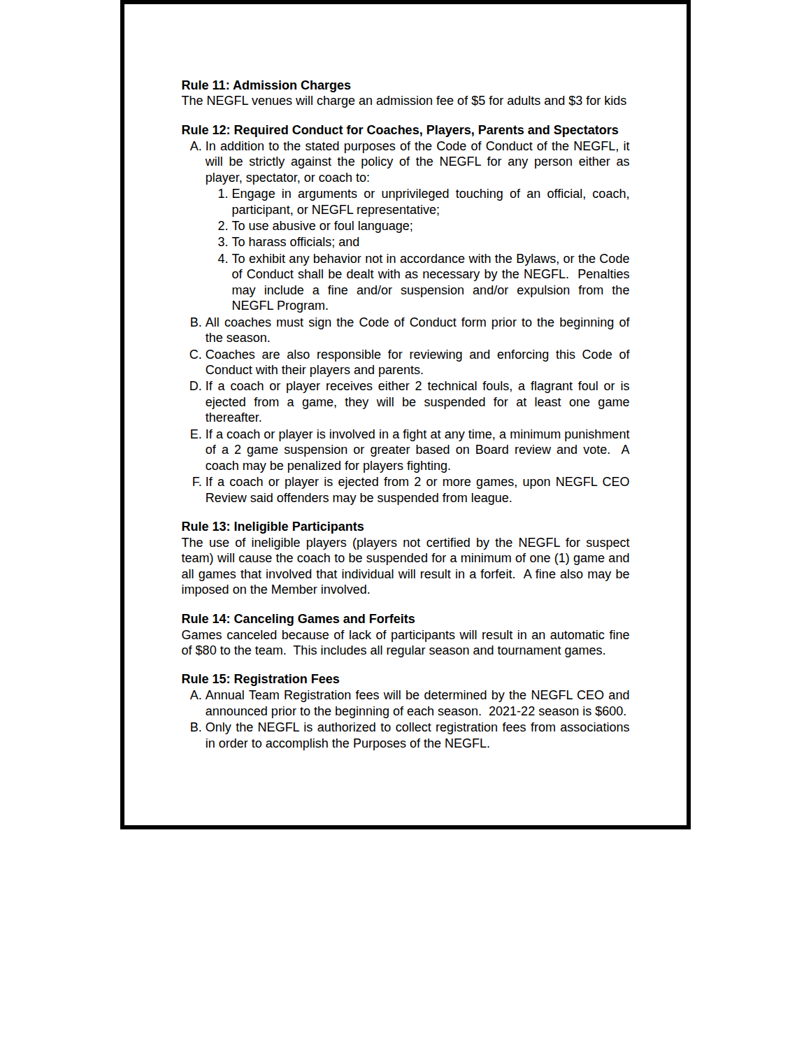Rule 11: Admission Charges
The NEGFL venues will charge an admission fee of $5 for adults and $3 for kids
Rule 12: Required Conduct for Coaches, Players, Parents and Spectators
In addition to the stated purposes of the Code of Conduct of the NEGFL, it will be strictly against the policy of the NEGFL for any person either as player, spectator, or coach to:
Engage in arguments or unprivileged touching of an official, coach, participant, or NEGFL representative;
To use abusive or foul language;
To harass officials; and
To exhibit any behavior not in accordance with the Bylaws, or the Code of Conduct shall be dealt with as necessary by the NEGFL. Penalties may include a fine and/or suspension and/or expulsion from the NEGFL Program.
All coaches must sign the Code of Conduct form prior to the beginning of the season.
Coaches are also responsible for reviewing and enforcing this Code of Conduct with their players and parents.
If a coach or player receives either 2 technical fouls, a flagrant foul or is ejected from a game, they will be suspended for at least one game thereafter.
If a coach or player is involved in a fight at any time, a minimum punishment of a 2 game suspension or greater based on Board review and vote. A coach may be penalized for players fighting.
If a coach or player is ejected from 2 or more games, upon NEGFL CEO Review said offenders may be suspended from league.
Rule 13: Ineligible Participants
The use of ineligible players (players not certified by the NEGFL for suspect team) will cause the coach to be suspended for a minimum of one (1) game and all games that involved that individual will result in a forfeit. A fine also may be imposed on the Member involved.
Rule 14: Canceling Games and Forfeits
Games canceled because of lack of participants will result in an automatic fine of $80 to the team. This includes all regular season and tournament games.
Rule 15: Registration Fees
Annual Team Registration fees will be determined by the NEGFL CEO and announced prior to the beginning of each season. 2021-22 season is $600.
Only the NEGFL is authorized to collect registration fees from associations in order to accomplish the Purposes of the NEGFL.